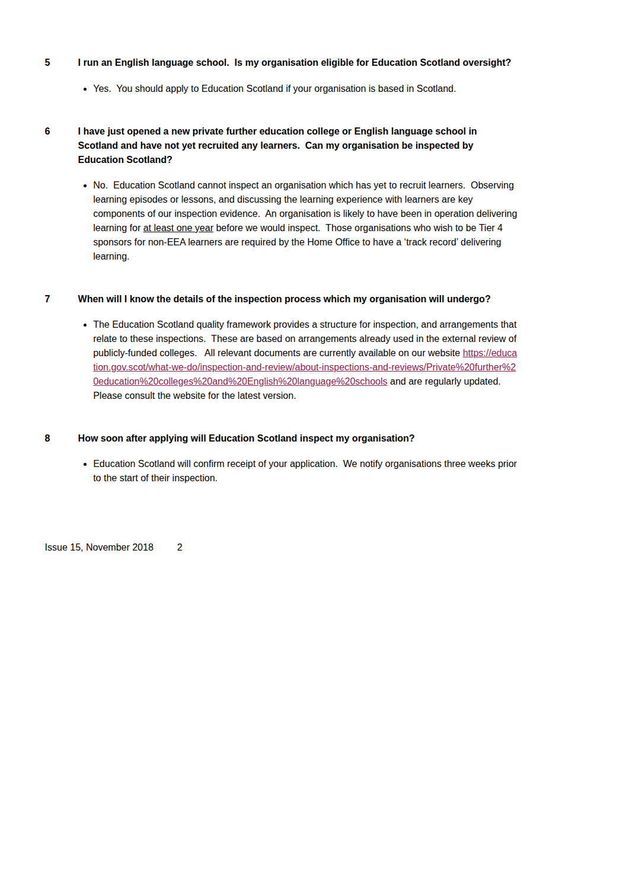5
I run an English language school. Is my organisation eligible for Education Scotland oversight?
Yes. You should apply to Education Scotland if your organisation is based in Scotland.
6
I have just opened a new private further education college or English language school in Scotland and have not yet recruited any learners. Can my organisation be inspected by Education Scotland?
No. Education Scotland cannot inspect an organisation which has yet to recruit learners. Observing learning episodes or lessons, and discussing the learning experience with learners are key components of our inspection evidence. An organisation is likely to have been in operation delivering learning for at least one year before we would inspect. Those organisations who wish to be Tier 4 sponsors for non-EEA learners are required by the Home Office to have a ‘track record’ delivering learning.
7
When will I know the details of the inspection process which my organisation will undergo?
The Education Scotland quality framework provides a structure for inspection, and arrangements that relate to these inspections. These are based on arrangements already used in the external review of publicly-funded colleges. All relevant documents are currently available on our website https://education.gov.scot/what-we-do/inspection-and-review/about-inspections-and-reviews/Private%20further%20education%20colleges%20and%20English%20language%20schools and are regularly updated. Please consult the website for the latest version.
8
How soon after applying will Education Scotland inspect my organisation?
Education Scotland will confirm receipt of your application. We notify organisations three weeks prior to the start of their inspection.
Issue 15, November 2018
2